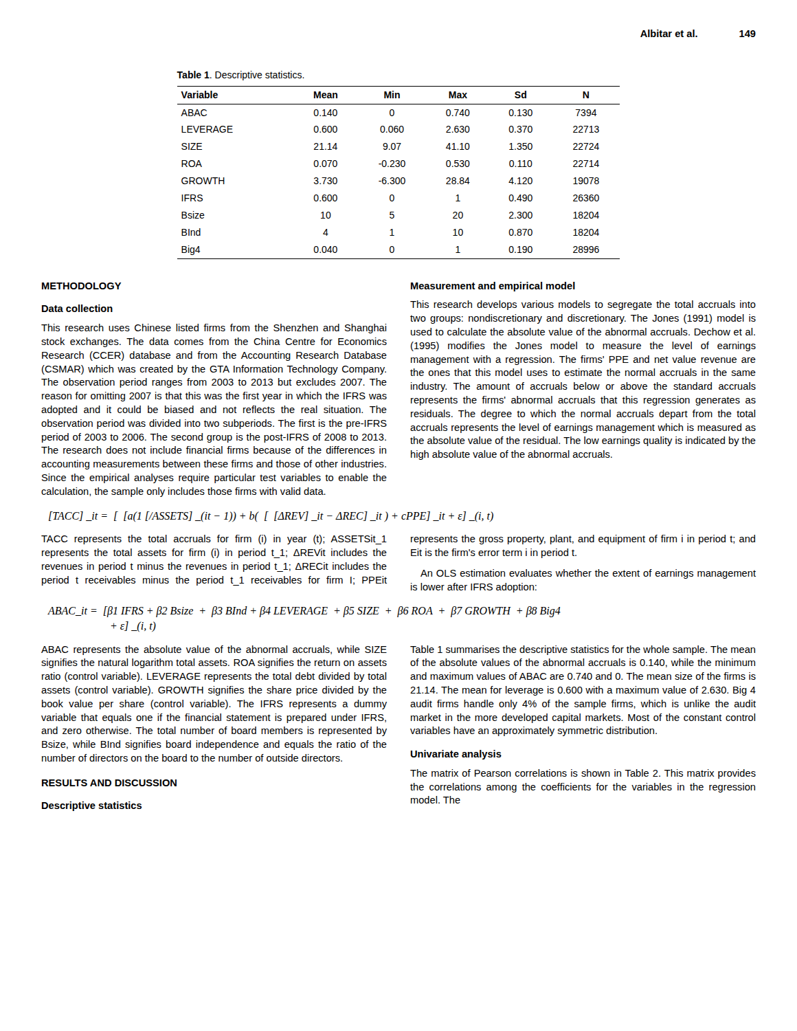Albitar et al. 149
Table 1 . Descriptive statistics.
| Variable | Mean | Min | Max | Sd | N |
| --- | --- | --- | --- | --- | --- |
| ABAC | 0.140 | 0 | 0.740 | 0.130 | 7394 |
| LEVERAGE | 0.600 | 0.060 | 2.630 | 0.370 | 22713 |
| SIZE | 21.14 | 9.07 | 41.10 | 1.350 | 22724 |
| ROA | 0.070 | -0.230 | 0.530 | 0.110 | 22714 |
| GROWTH | 3.730 | -6.300 | 28.84 | 4.120 | 19078 |
| IFRS | 0.600 | 0 | 1 | 0.490 | 26360 |
| Bsize | 10 | 5 | 20 | 2.300 | 18204 |
| BInd | 4 | 1 | 10 | 0.870 | 18204 |
| Big4 | 0.040 | 0 | 1 | 0.190 | 28996 |
METHODOLOGY
Data collection
This research uses Chinese listed firms from the Shenzhen and Shanghai stock exchanges. The data comes from the China Centre for Economics Research (CCER) database and from the Accounting Research Database (CSMAR) which was created by the GTA Information Technology Company. The observation period ranges from 2003 to 2013 but excludes 2007. The reason for omitting 2007 is that this was the first year in which the IFRS was adopted and it could be biased and not reflects the real situation. The observation period was divided into two subperiods. The first is the pre-IFRS period of 2003 to 2006. The second group is the post-IFRS of 2008 to 2013. The research does not include financial firms because of the differences in accounting measurements between these firms and those of other industries. Since the empirical analyses require particular test variables to enable the calculation, the sample only includes those firms with valid data.
Measurement and empirical model
This research develops various models to segregate the total accruals into two groups: nondiscretionary and discretionary. The Jones (1991) model is used to calculate the absolute value of the abnormal accruals. Dechow et al. (1995) modifies the Jones model to measure the level of earnings management with a regression. The firms' PPE and net value revenue are the ones that this model uses to estimate the normal accruals in the same industry. The amount of accruals below or above the standard accruals represents the firms' abnormal accruals that this regression generates as residuals. The degree to which the normal accruals depart from the total accruals represents the level of earnings management which is measured as the absolute value of the residual. The low earnings quality is indicated by the high absolute value of the abnormal accruals.
[TACC] _it = [ [a(1 [/ASSETS] _(it − 1)) + b( [ [ΔREV] _it − ΔREC] _it ) + cPPE] _it + ε] _(i, t)
TACC represents the total accruals for firm (i) in year (t); ASSETSit_1 represents the total assets for firm (i) in period t_1; ΔREVit includes the revenues in period t minus the revenues in period t_1; ΔRECit includes the period t receivables minus the period t_1 receivables for firm I; PPEit represents the gross property, plant, and equipment of firm i in period t; and Eit is the firm's error term i in period t.
An OLS estimation evaluates whether the extent of earnings management is lower after IFRS adoption:
ABAC_it = [β1 IFRS + β2 Bsize + β3 BInd + β4 LEVERAGE + β5 SIZE + β6 ROA + β7 GROWTH + β8 Big4
+ ε] _(i, t)
ABAC represents the absolute value of the abnormal accruals, while SIZE signifies the natural logarithm total assets. ROA signifies the return on assets ratio (control variable). LEVERAGE represents the total debt divided by total assets (control variable). GROWTH signifies the share price divided by the book value per share (control variable). The IFRS represents a dummy variable that equals one if the financial statement is prepared under IFRS, and zero otherwise. The total number of board members is represented by Bsize, while BInd signifies board independence and equals the ratio of the number of directors on the board to the number of outside directors.
RESULTS AND DISCUSSION
Descriptive statistics
Table 1 summarises the descriptive statistics for the whole sample. The mean of the absolute values of the abnormal accruals is 0.140, while the minimum and maximum values of ABAC are 0.740 and 0. The mean size of the firms is 21.14. The mean for leverage is 0.600 with a maximum value of 2.630. Big 4 audit firms handle only 4% of the sample firms, which is unlike the audit market in the more developed capital markets. Most of the constant control variables have an approximately symmetric distribution.
Univariate analysis
The matrix of Pearson correlations is shown in Table 2. This matrix provides the correlations among the coefficients for the variables in the regression model. The